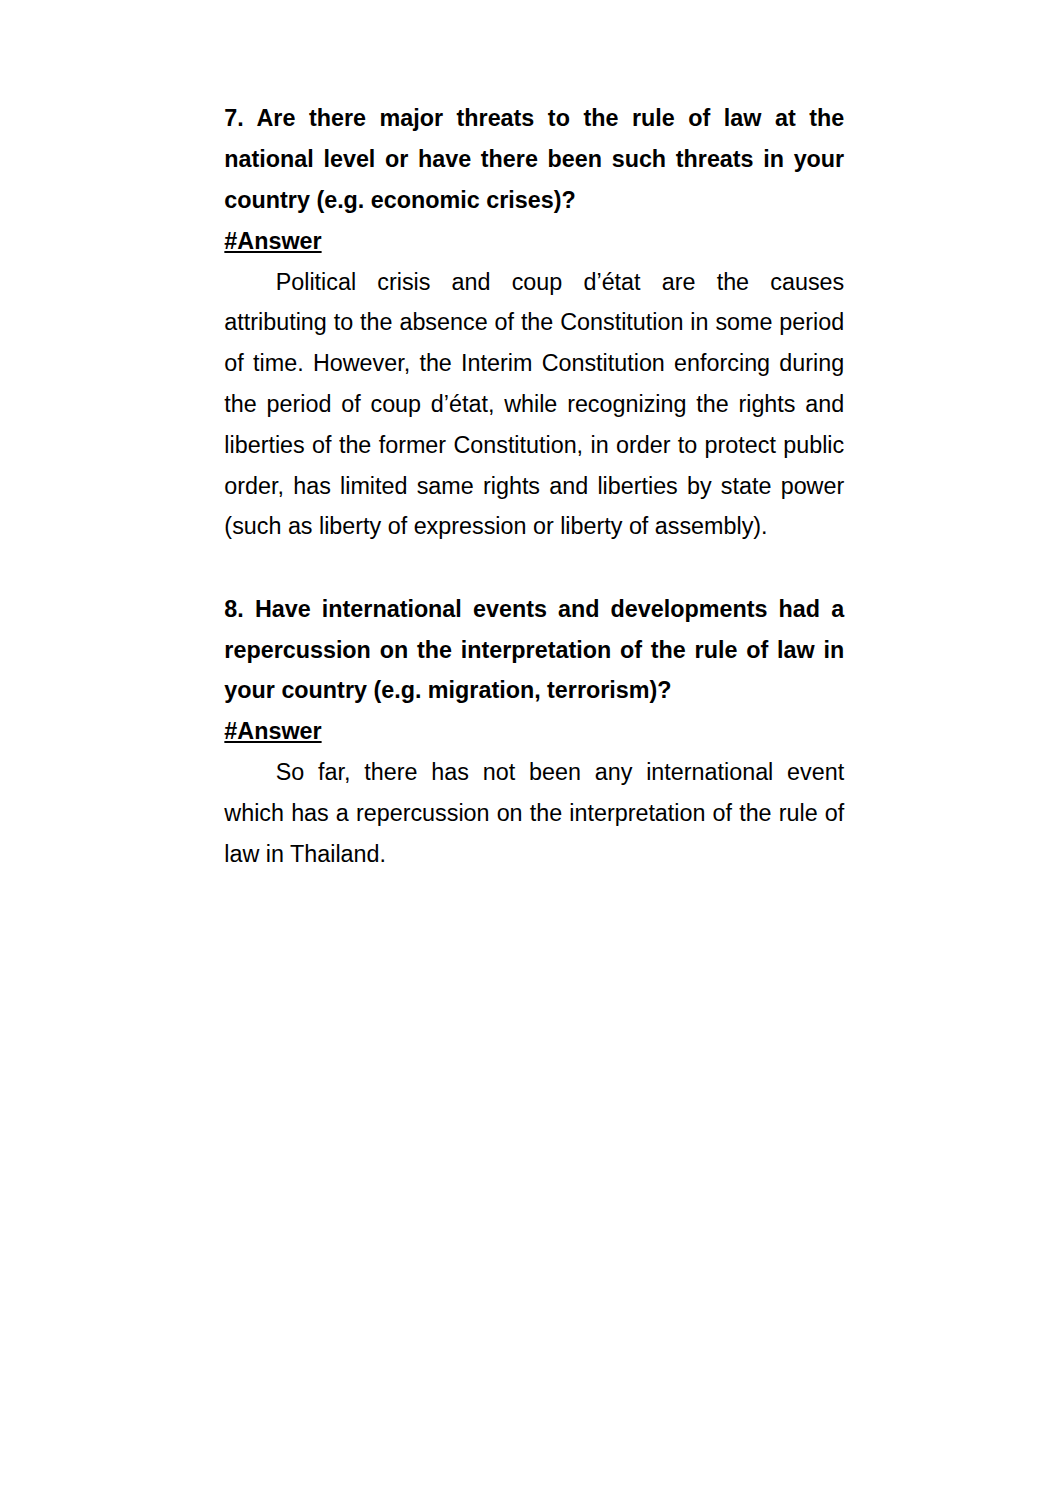7. Are there major threats to the rule of law at the national level or have there been such threats in your country (e.g. economic crises)?
#Answer
Political crisis and coup d’état are the causes attributing to the absence of the Constitution in some period of time. However, the Interim Constitution enforcing during the period of coup d’état, while recognizing the rights and liberties of the former Constitution, in order to protect public order, has limited same rights and liberties by state power (such as liberty of expression or liberty of assembly).
8. Have international events and developments had a repercussion on the interpretation of the rule of law in your country (e.g. migration, terrorism)?
#Answer
So far, there has not been any international event which has a repercussion on the interpretation of the rule of law in Thailand.